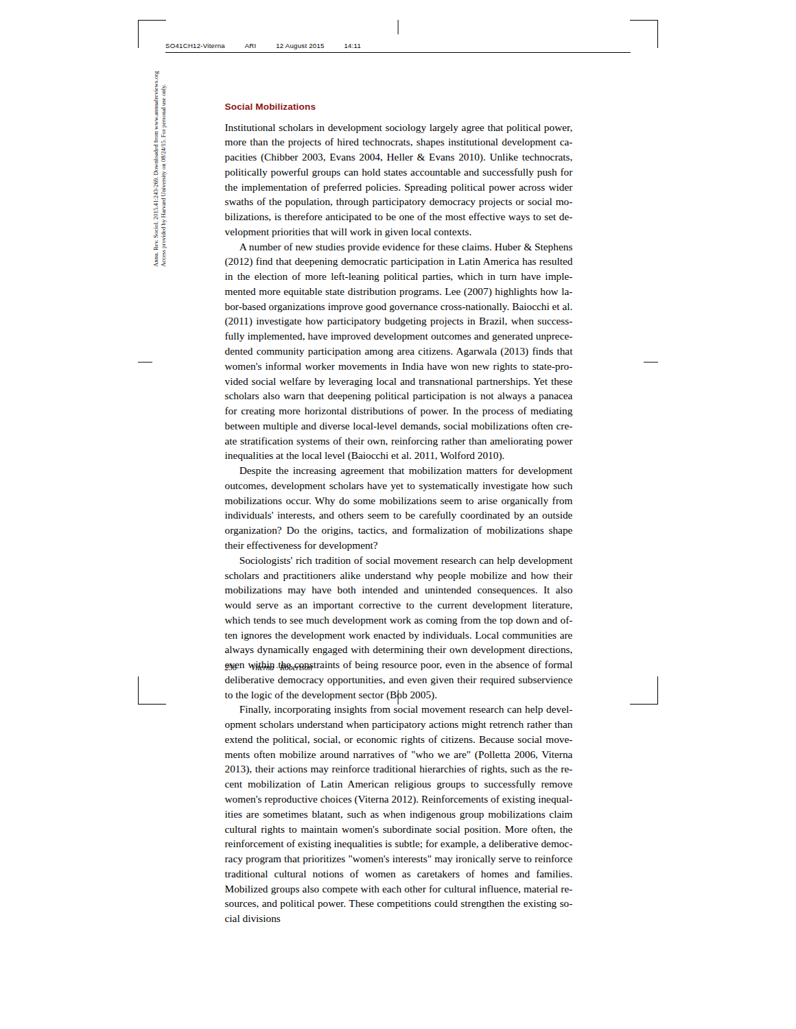SO41CH12-Viterna ARI 12 August 201514:11
Annu. Rev. Sociol. 2015.41:243-269. Downloaded from www.annualreviews.org
Access provided by Harvard University on 08/24/15. For personal use only.
Social Mobilizations
Institutional scholars in development sociology largely agree that political power, more than the projects of hired technocrats, shapes institutional development capacities (Chibber 2003, Evans 2004, Heller & Evans 2010). Unlike technocrats, politically powerful groups can hold states accountable and successfully push for the implementation of preferred policies. Spreading political power across wider swaths of the population, through participatory democracy projects or social mobilizations, is therefore anticipated to be one of the most effective ways to set development priorities that will work in given local contexts.
A number of new studies provide evidence for these claims. Huber & Stephens (2012) find that deepening democratic participation in Latin America has resulted in the election of more left-leaning political parties, which in turn have implemented more equitable state distribution programs. Lee (2007) highlights how labor-based organizations improve good governance cross-nationally. Baiocchi et al. (2011) investigate how participatory budgeting projects in Brazil, when successfully implemented, have improved development outcomes and generated unprecedented community participation among area citizens. Agarwala (2013) finds that women's informal worker movements in India have won new rights to state-provided social welfare by leveraging local and transnational partnerships. Yet these scholars also warn that deepening political participation is not always a panacea for creating more horizontal distributions of power. In the process of mediating between multiple and diverse local-level demands, social mobilizations often create stratification systems of their own, reinforcing rather than ameliorating power inequalities at the local level (Baiocchi et al. 2011, Wolford 2010).
Despite the increasing agreement that mobilization matters for development outcomes, development scholars have yet to systematically investigate how such mobilizations occur. Why do some mobilizations seem to arise organically from individuals' interests, and others seem to be carefully coordinated by an outside organization? Do the origins, tactics, and formalization of mobilizations shape their effectiveness for development?
Sociologists' rich tradition of social movement research can help development scholars and practitioners alike understand why people mobilize and how their mobilizations may have both intended and unintended consequences. It also would serve as an important corrective to the current development literature, which tends to see much development work as coming from the top down and often ignores the development work enacted by individuals. Local communities are always dynamically engaged with determining their own development directions, even within the constraints of being resource poor, even in the absence of formal deliberative democracy opportunities, and even given their required subservience to the logic of the development sector (Bob 2005).
Finally, incorporating insights from social movement research can help development scholars understand when participatory actions might retrench rather than extend the political, social, or economic rights of citizens. Because social movements often mobilize around narratives of "who we are" (Polletta 2006, Viterna 2013), their actions may reinforce traditional hierarchies of rights, such as the recent mobilization of Latin American religious groups to successfully remove women's reproductive choices (Viterna 2012). Reinforcements of existing inequalities are sometimes blatant, such as when indigenous group mobilizations claim cultural rights to maintain women's subordinate social position. More often, the reinforcement of existing inequalities is subtle; for example, a deliberative democracy program that prioritizes "women's interests" may ironically serve to reinforce traditional cultural notions of women as caretakers of homes and families. Mobilized groups also compete with each other for cultural influence, material resources, and political power. These competitions could strengthen the existing social divisions
256 Viterna · Robertson